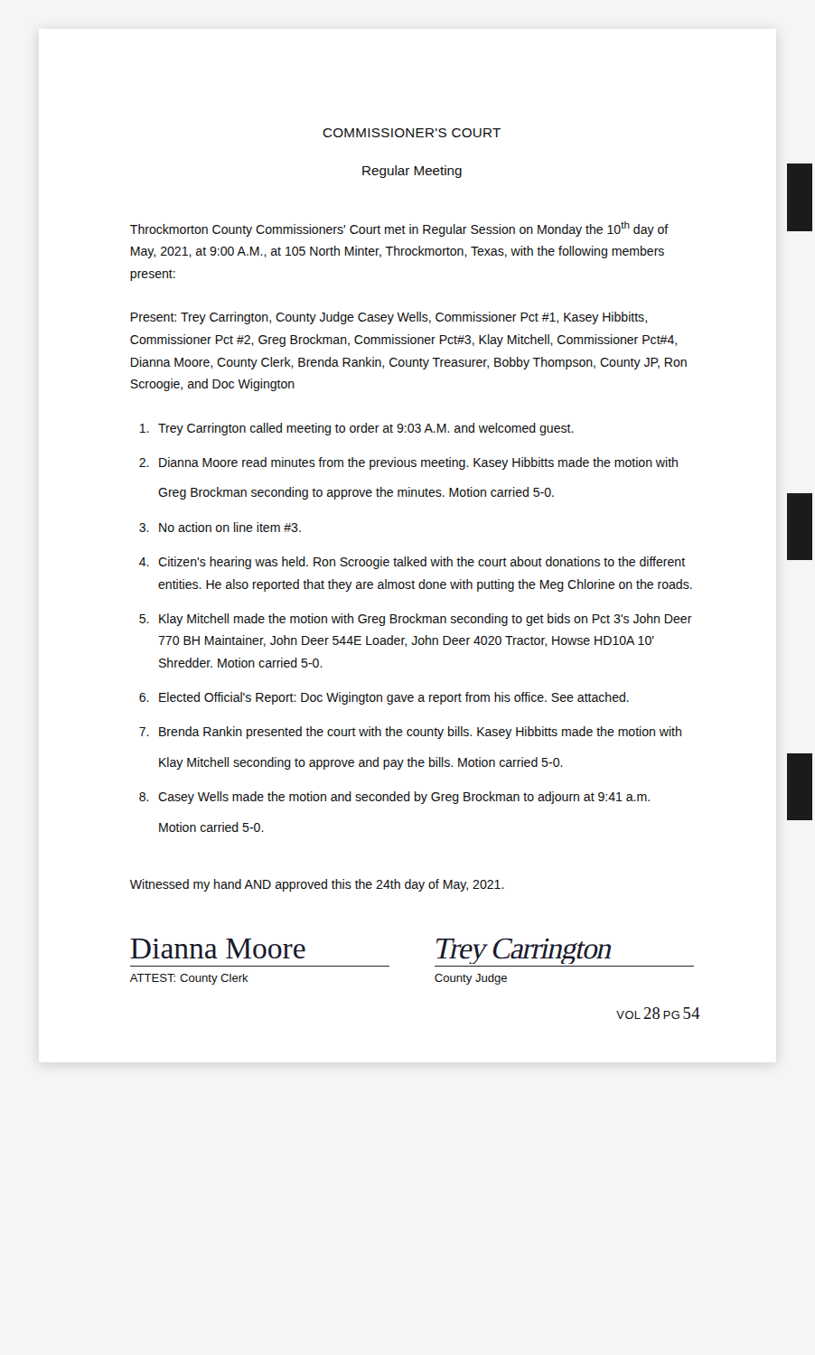COMMISSIONER'S COURT
Regular Meeting
Throckmorton County Commissioners' Court met in Regular Session on Monday the 10th day of May, 2021, at 9:00 A.M., at 105 North Minter, Throckmorton, Texas, with the following members present:
Present: Trey Carrington, County Judge Casey Wells, Commissioner Pct #1, Kasey Hibbitts, Commissioner Pct #2, Greg Brockman, Commissioner Pct#3, Klay Mitchell, Commissioner Pct#4, Dianna Moore, County Clerk, Brenda Rankin, County Treasurer, Bobby Thompson, County JP, Ron Scroogie, and Doc Wigington
Trey Carrington called meeting to order at 9:03 A.M. and welcomed guest.
Dianna Moore read minutes from the previous meeting. Kasey Hibbitts made the motion with
Greg Brockman seconding to approve the minutes. Motion carried 5-0.
No action on line item #3.
Citizen's hearing was held. Ron Scroogie talked with the court about donations to the different entities. He also reported that they are almost done with putting the Meg Chlorine on the roads.
Klay Mitchell made the motion with Greg Brockman seconding to get bids on Pct 3's John Deer 770 BH Maintainer, John Deer 544E Loader, John Deer 4020 Tractor, Howse HD10A 10' Shredder. Motion carried 5-0.
Elected Official's Report: Doc Wigington gave a report from his office. See attached.
Brenda Rankin presented the court with the county bills. Kasey Hibbitts made the motion with
Klay Mitchell seconding to approve and pay the bills. Motion carried 5-0.
Casey Wells made the motion and seconded by Greg Brockman to adjourn at 9:41 a.m.
Motion carried 5-0.
Witnessed my hand AND approved this the 24th day of May, 2021.
Dianna Moore
ATTEST: County Clerk
Trey Carrington
County Judge
VOL28 PG54